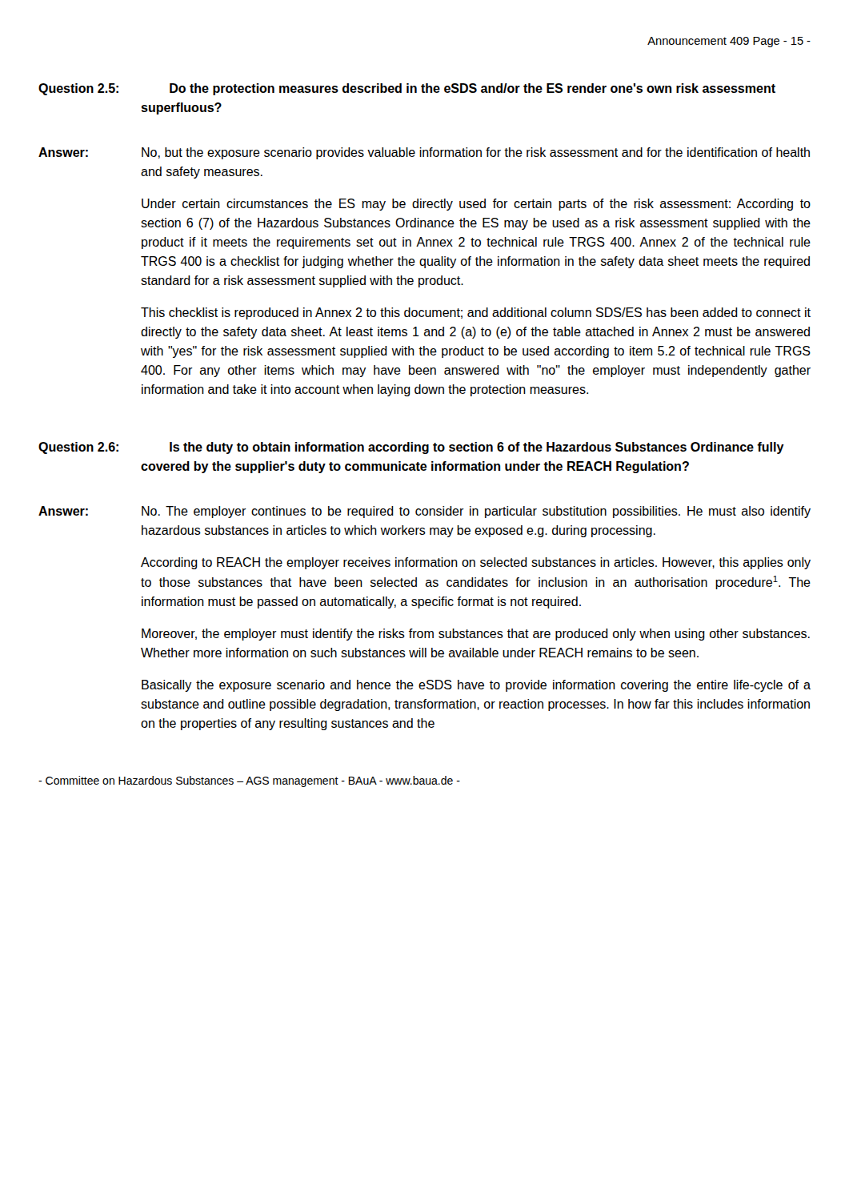Announcement 409 Page - 15 -
Question 2.5:
Do the protection measures described in the eSDS and/or the ES render one's own risk assessment superfluous?
Answer:
No, but the exposure scenario provides valuable information for the risk assessment and for the identification of health and safety measures.
Under certain circumstances the ES may be directly used for certain parts of the risk assessment: According to section 6 (7) of the Hazardous Substances Ordinance the ES may be used as a risk assessment supplied with the product if it meets the requirements set out in Annex 2 to technical rule TRGS 400. Annex 2 of the technical rule TRGS 400 is a checklist for judging whether the quality of the information in the safety data sheet meets the required standard for a risk assessment supplied with the product.
This checklist is reproduced in Annex 2 to this document; and additional column SDS/ES has been added to connect it directly to the safety data sheet. At least items 1 and 2 (a) to (e) of the table attached in Annex 2 must be answered with "yes" for the risk assessment supplied with the product to be used according to item 5.2 of technical rule TRGS 400. For any other items which may have been answered with "no" the employer must independently gather information and take it into account when laying down the protection measures.
Question 2.6:
Is the duty to obtain information according to section 6 of the Hazardous Substances Ordinance fully covered by the supplier's duty to communicate information under the REACH Regulation?
Answer:
No. The employer continues to be required to consider in particular substitution possibilities. He must also identify hazardous substances in articles to which workers may be exposed e.g. during processing.
According to REACH the employer receives information on selected substances in articles. However, this applies only to those substances that have been selected as candidates for inclusion in an authorisation procedure1. The information must be passed on automatically, a specific format is not required.
Moreover, the employer must identify the risks from substances that are produced only when using other substances. Whether more information on such substances will be available under REACH remains to be seen.
Basically the exposure scenario and hence the eSDS have to provide information covering the entire life-cycle of a substance and outline possible degradation, transformation, or reaction processes. In how far this includes information on the properties of any resulting sustances and the
- Committee on Hazardous Substances – AGS management - BAuA - www.baua.de -